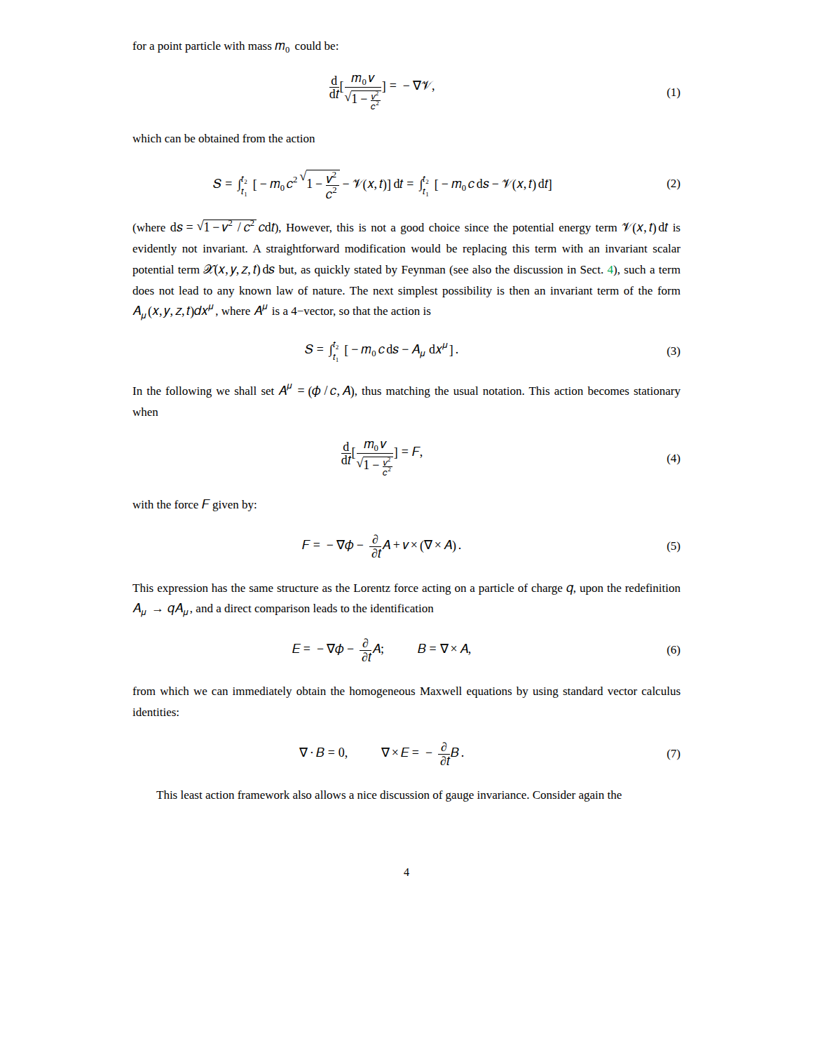for a point particle with mass m0 could be:
ddt [ m0v 1−v2c2 ] = −∇𝒱,
(1)
which can be obtained from the action
S= ∫t1t2 [ −m0c2 1−v2c2 −𝒱(x,t) ] dt = ∫t1t2 [−m0cds −𝒱(x,t)dt]
(2)
(where ds=1−v2/c2cdt), However, this is not a good choice since the potential energy term 𝒱(x,t)dt is evidently not invariant. A straightforward modification would be replacing this term with an invariant scalar potential term 𝒳(x,y,z,t)ds but, as quickly stated by Feynman (see also the discussion in Sect. 4), such a term does not lead to any known law of nature. The next simplest possibility is then an invariant term of the form Aμ(x,y,z,t)dxμ, where Aμ is a 4−vector, so that the action is
S= ∫t1t2 [ −m0cds −Aμdxμ ] .
(3)
In the following we shall set Aμ=(ϕ/c,A), thus matching the usual notation. This action becomes stationary when
ddt [ m0v 1−v2c2 ] = F,
(4)
with the force F given by:
F= −∇ϕ −∂∂tA +v×(∇×A).
(5)
This expression has the same structure as the Lorentz force acting on a particle of charge q, upon the redefinition Aμ→qAμ, and a direct comparison leads to the identification
E= −∇ϕ −∂∂tA; B=∇×A,
(6)
from which we can immediately obtain the homogeneous Maxwell equations by using standard vector calculus identities:
∇⋅B=0, ∇×E= −∂∂tB.
(7)
This least action framework also allows a nice discussion of gauge invariance. Consider again the
4